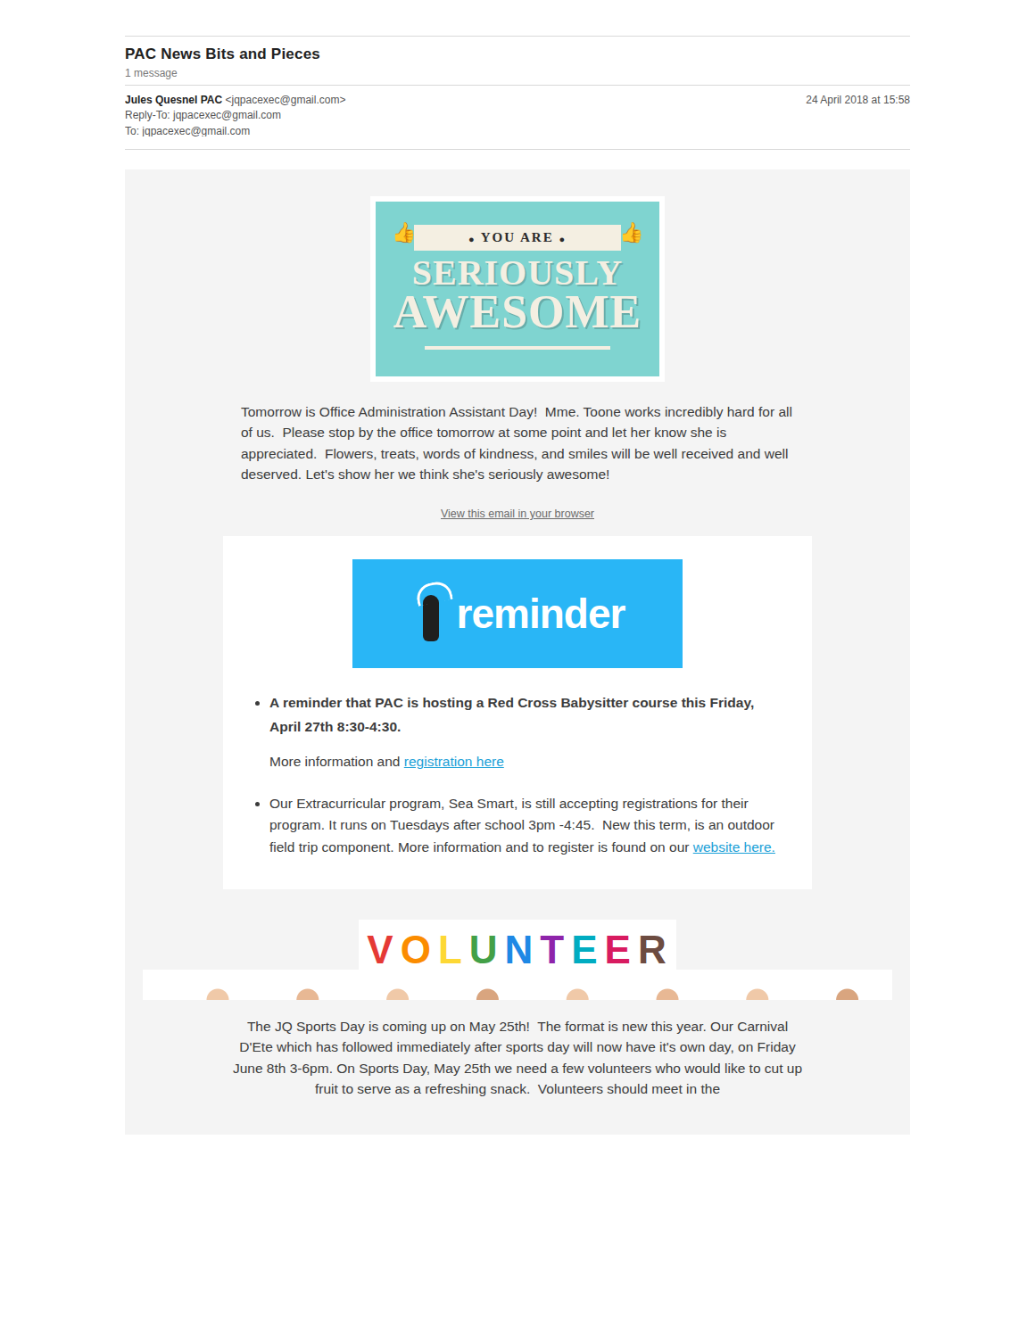PAC News Bits and Pieces
1 message
24 April 2018 at 15:58 Jules Quesnel PAC <jqpacexec@gmail.com>
Reply-To: jqpacexec@gmail.com
To: jqpacexec@gmail.com
👍 👍
● YOU ARE ●
SERIOUSLY AWESOME
Tomorrow is Office Administration Assistant Day! Mme. Toone works incredibly hard for all of us. Please stop by the office tomorrow at some point and let her know she is appreciated. Flowers, treats, words of kindness, and smiles will be well received and well deserved. Let's show her we think she's seriously awesome!
View this email in your browser
reminder
A reminder that PAC is hosting a Red Cross Babysitter course this Friday, April 27th 8:30-4:30. More information and registration here
Our Extracurricular program, Sea Smart, is still accepting registrations for their program. It runs on Tuesdays after school 3pm -4:45. New this term, is an outdoor field trip component. More information and to register is found on our website here.
VOLUNTEER
The JQ Sports Day is coming up on May 25th! The format is new this year. Our Carnival D'Ete which has followed immediately after sports day will now have it's own day, on Friday June 8th 3-6pm. On Sports Day, May 25th we need a few volunteers who would like to cut up fruit to serve as a refreshing snack. Volunteers should meet in the